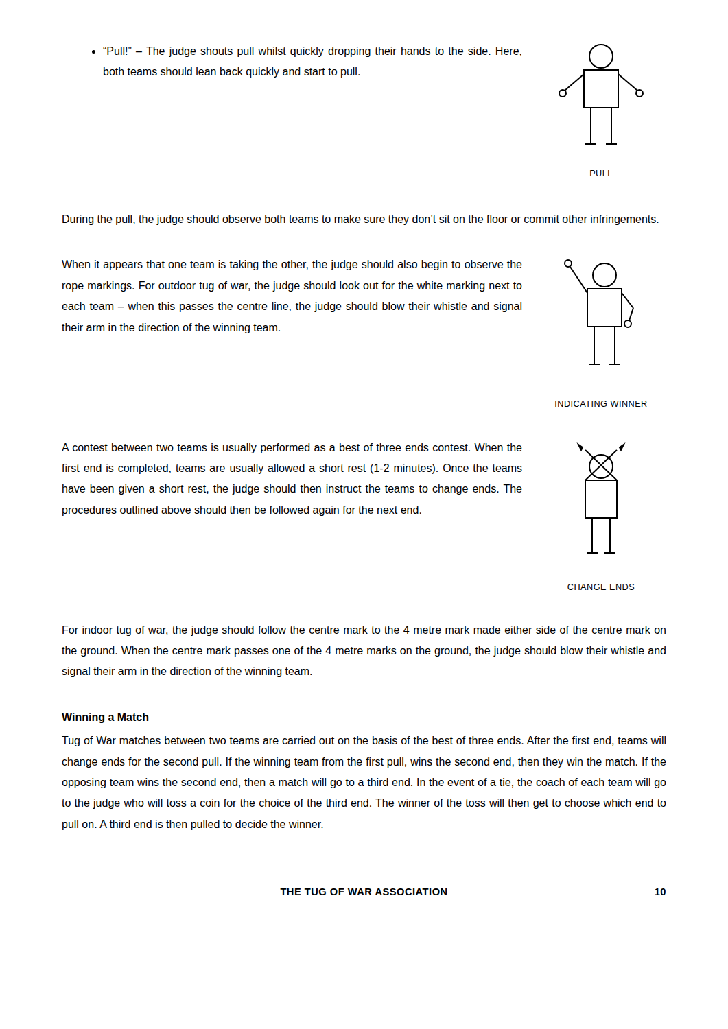“Pull!” – The judge shouts pull whilst quickly dropping their hands to the side. Here, both teams should lean back quickly and start to pull.
PULL
During the pull, the judge should observe both teams to make sure they don’t sit on the floor or commit other infringements.
When it appears that one team is taking the other, the judge should also begin to observe the rope markings. For outdoor tug of war, the judge should look out for the white marking next to each team – when this passes the centre line, the judge should blow their whistle and signal their arm in the direction of the winning team.
INDICATING WINNER
A contest between two teams is usually performed as a best of three ends contest. When the first end is completed, teams are usually allowed a short rest (1-2 minutes). Once the teams have been given a short rest, the judge should then instruct the teams to change ends. The procedures outlined above should then be followed again for the next end.
CHANGE ENDS
For indoor tug of war, the judge should follow the centre mark to the 4 metre mark made either side of the centre mark on the ground. When the centre mark passes one of the 4 metre marks on the ground, the judge should blow their whistle and signal their arm in the direction of the winning team.
Winning a Match
Tug of War matches between two teams are carried out on the basis of the best of three ends. After the first end, teams will change ends for the second pull. If the winning team from the first pull, wins the second end, then they win the match. If the opposing team wins the second end, then a match will go to a third end. In the event of a tie, the coach of each team will go to the judge who will toss a coin for the choice of the third end. The winner of the toss will then get to choose which end to pull on. A third end is then pulled to decide the winner.
THE TUG OF WAR ASSOCIATION 10